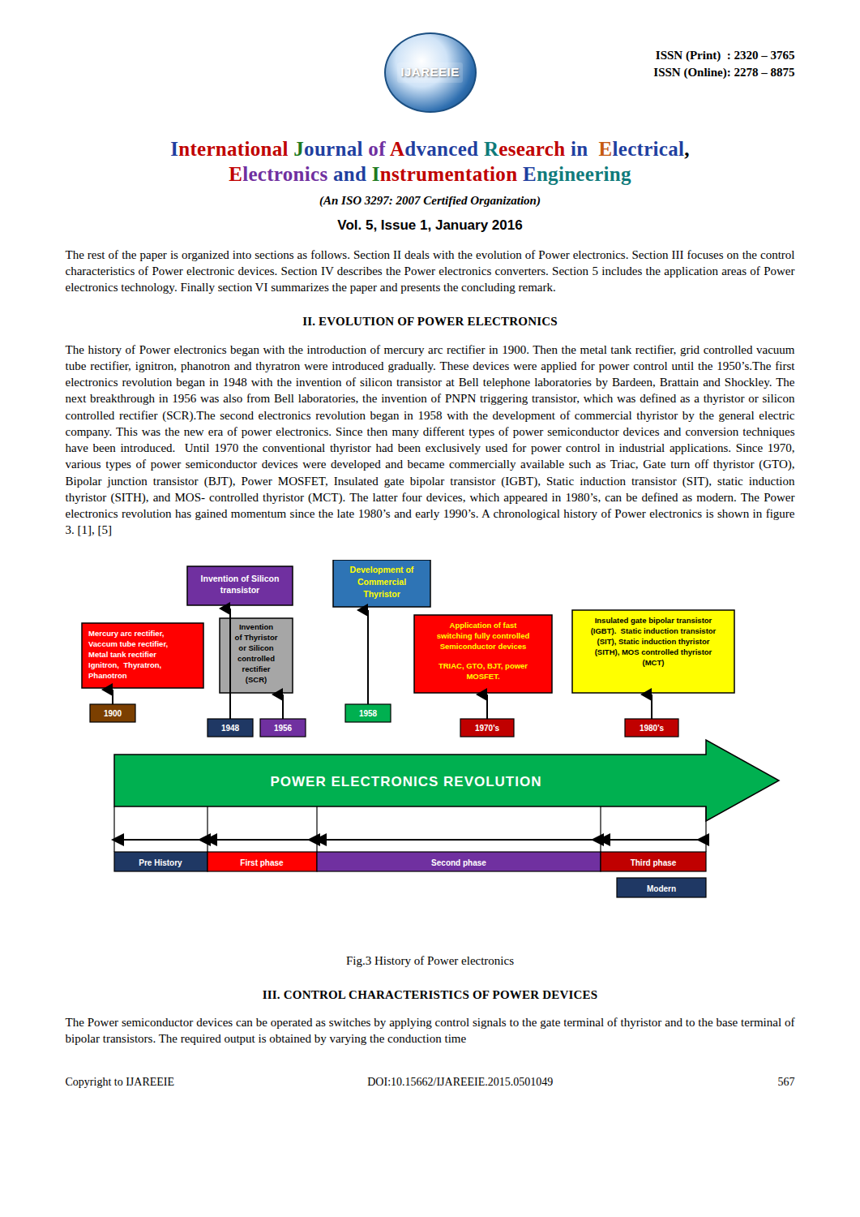IJAREEIE
ISSN (Print) : 2320 – 3765
ISSN (Online): 2278 – 8875
International Journal of Advanced Research in Electrical,
Electronics and Instrumentation Engineering
(An ISO 3297: 2007 Certified Organization)
Vol. 5, Issue 1, January 2016
The rest of the paper is organized into sections as follows. Section II deals with the evolution of Power electronics. Section III focuses on the control characteristics of Power electronic devices. Section IV describes the Power electronics converters. Section 5 includes the application areas of Power electronics technology. Finally section VI summarizes the paper and presents the concluding remark.
II. EVOLUTION OF POWER ELECTRONICS
The history of Power electronics began with the introduction of mercury arc rectifier in 1900. Then the metal tank rectifier, grid controlled vacuum tube rectifier, ignitron, phanotron and thyratron were introduced gradually. These devices were applied for power control until the 1950’s.The first electronics revolution began in 1948 with the invention of silicon transistor at Bell telephone laboratories by Bardeen, Brattain and Shockley. The next breakthrough in 1956 was also from Bell laboratories, the invention of PNPN triggering transistor, which was defined as a thyristor or silicon controlled rectifier (SCR).The second electronics revolution began in 1958 with the development of commercial thyristor by the general electric company. This was the new era of power electronics. Since then many different types of power semiconductor devices and conversion techniques have been introduced. Until 1970 the conventional thyristor had been exclusively used for power control in industrial applications. Since 1970, various types of power semiconductor devices were developed and became commercially available such as Triac, Gate turn off thyristor (GTO), Bipolar junction transistor (BJT), Power MOSFET, Insulated gate bipolar transistor (IGBT), Static induction transistor (SIT), static induction thyristor (SITH), and MOS- controlled thyristor (MCT). The latter four devices, which appeared in 1980’s, can be defined as modern. The Power electronics revolution has gained momentum since the late 1980’s and early 1990’s. A chronological history of Power electronics is shown in figure 3. [1], [5]
Invention of Silicon transistor Development of Commercial Thyristor Mercury arc rectifier, Vaccum tube rectifier, Metal tank rectifier Ignitron, Thyratron, Phanotron Invention of Thyristor or Silicon controlled rectifier (SCR) Application of fast switching fully controlled Semiconductor devices TRIAC, GTO, BJT, power MOSFET. Insulated gate bipolar transistor (IGBT). Static induction transistor (SIT), Static induction thyristor (SITH), MOS controlled thyristor (MCT) 1900 1948 1956 1958 1970's 1980's POWER ELECTRONICS REVOLUTION Pre History First phase Second phase Third phase Modern
Fig.3 History of Power electronics
III. CONTROL CHARACTERISTICS OF POWER DEVICES
The Power semiconductor devices can be operated as switches by applying control signals to the gate terminal of thyristor and to the base terminal of bipolar transistors. The required output is obtained by varying the conduction time
Copyright to IJAREEIE
DOI:10.15662/IJAREEIE.2015.0501049
567